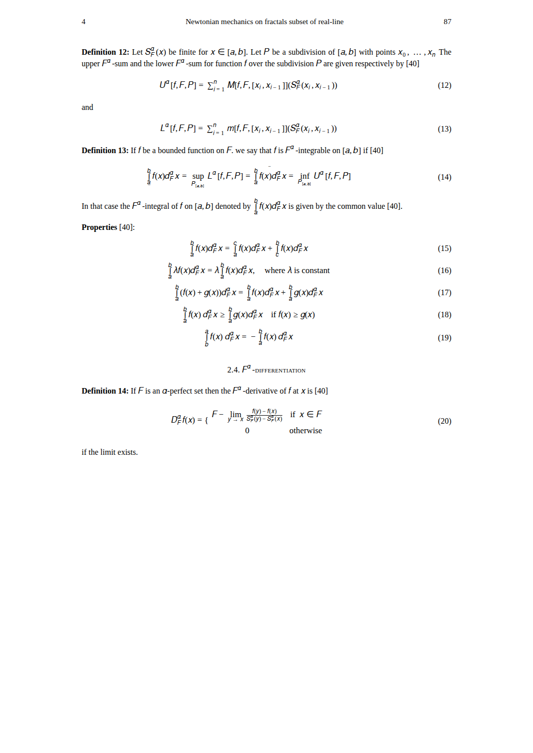4 Newtonian mechanics on fractals subset of real-line 87
Definition 12: Let SFα(x) be finite for x∈[a,b]. Let P be a subdivision of [a,b] with points x0,…,xn The upper Fα-sum and the lower Fα-sum for function f over the subdivision P are given respectively by [40]
Uα[f,F,P]= ∑i=1n M[f,F,[xi,xi−1]] (SFα(xi,xi−1)) (12)
and
Lα[f,F,P]= ∑i=1n m[f,F,[xi,xi−1]] (SFα(xi,xi−1)) (13)
Definition 13: If f be a bounded function on F. we say that f is Fα-integrable on [a,b] if [40]
∫a_b f(x)dFαx = supP[a,b] Lα[f,F,P] = ∫abf(x)dFαx ‾ = infP[a,b] Uα[f,F,P] (14)
In that case the Fα-integral of f on [a,b] denoted by ∫abf(x)dFαx is given by the common value [40].
Properties [40]:
∫abf(x)dFαx = ∫acf(x)dFαx + ∫cbf(x)dFαx (15)
∫abλf(x)dFαx = λ ∫abf(x)dFαx , where λ is constant (16)
∫ab(f(x)+g(x))dFαx = ∫abf(x)dFαx + ∫abg(x)dFαx (17)
∫abf(x) dFαx ≥ ∫abg(x)dFαx if f(x)≥g(x) (18)
∫baf(x) dFαx = − ∫abf(x) dFαx (19)
2.4. Fα-differentiation
Definition 14: If F is an α-perfect set then the Fα-derivative of f at x is [40]
DFαf(x) = { F− limy→x f(y)−f(x) SFα(y)−SFα(x) if x∈F 0 otherwise (20)
if the limit exists.